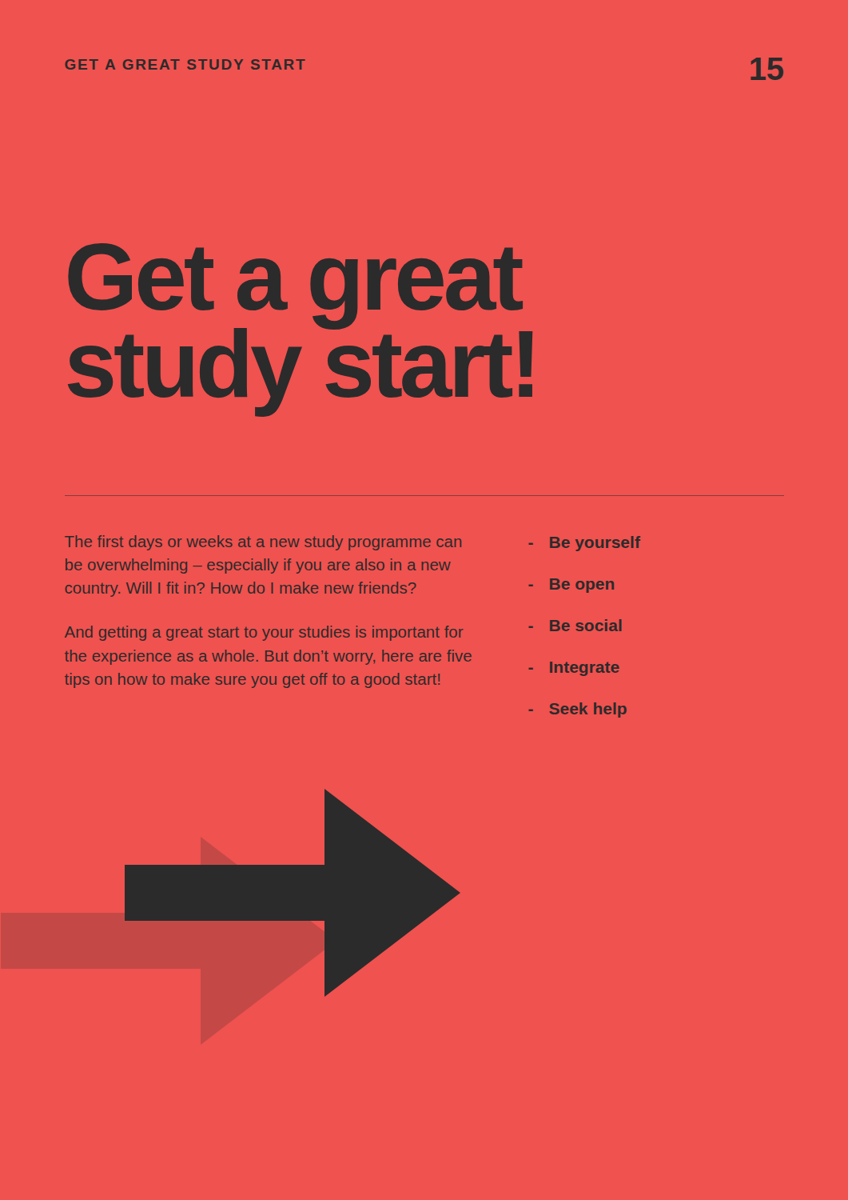Get a great study start
15
Get a great study start!
The first days or weeks at a new study programme can be overwhelming – especially if you are also in a new country. Will I fit in? How do I make new friends?
And getting a great start to your studies is important for the experience as a whole. But don’t worry, here are five tips on how to make sure you get off to a good start!
Be yourself
Be open
Be social
Integrate
Seek help